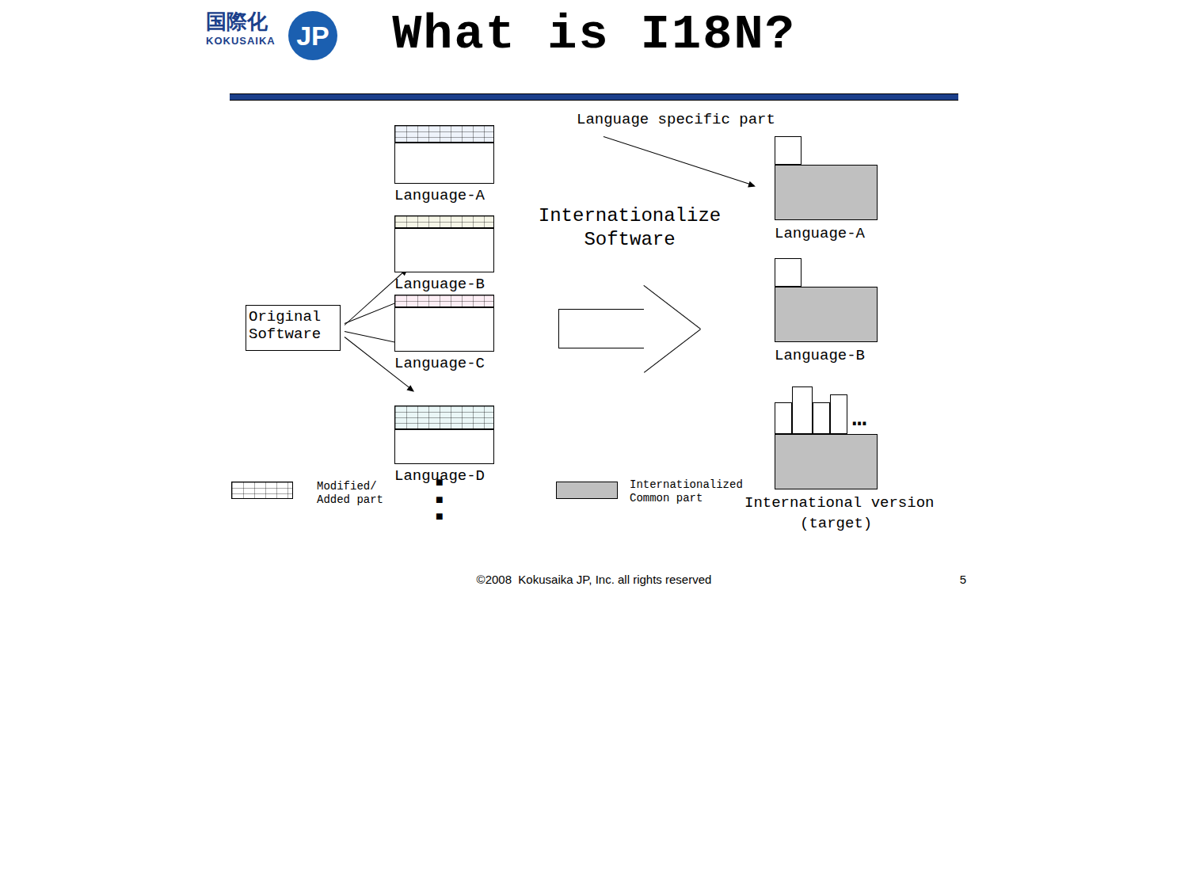国際化
KOKUSAIKA
JP
What is I18N?
Original
Software
Language-A
Language-B
Language-C
Language-D
■
■
■
Modified/
Added part
Internationalize
Software
Internationalized
Common part
Language specific part
Language-A
Language-B
…
International version
(target)
©2008 Kokusaika JP, Inc. all rights reserved
5